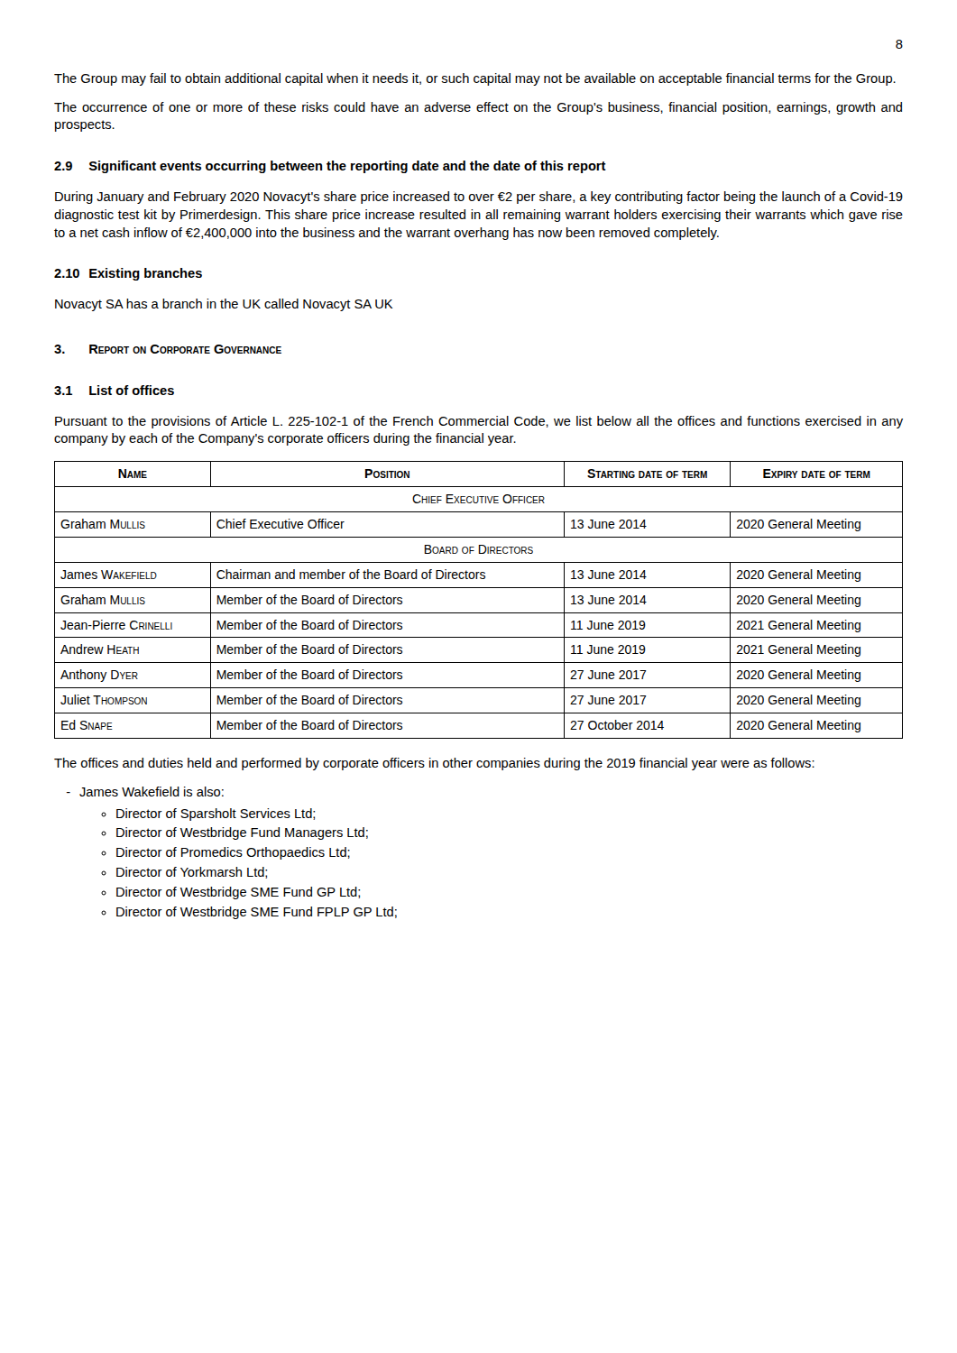8
The Group may fail to obtain additional capital when it needs it, or such capital may not be available on acceptable financial terms for the Group.
The occurrence of one or more of these risks could have an adverse effect on the Group's business, financial position, earnings, growth and prospects.
2.9 Significant events occurring between the reporting date and the date of this report
During January and February 2020 Novacyt's share price increased to over €2 per share, a key contributing factor being the launch of a Covid-19 diagnostic test kit by Primerdesign. This share price increase resulted in all remaining warrant holders exercising their warrants which gave rise to a net cash inflow of €2,400,000 into the business and the warrant overhang has now been removed completely.
2.10 Existing branches
Novacyt SA has a branch in the UK called Novacyt SA UK
3. Report on Corporate Governance
3.1 List of offices
Pursuant to the provisions of Article L. 225-102-1 of the French Commercial Code, we list below all the offices and functions exercised in any company by each of the Company's corporate officers during the financial year.
| Name | Position | Starting date of term | Expiry date of term |
| --- | --- | --- | --- |
| Chief Executive Officer |
| Graham M ullis | Chief Executive Officer | 13 June 2014 | 2020 General Meeting |
| Board of Directors |
| James W akefield | Chairman and member of the Board of Directors | 13 June 2014 | 2020 General Meeting |
| Graham M ullis | Member of the Board of Directors | 13 June 2014 | 2020 General Meeting |
| Jean-Pierre C rinelli | Member of the Board of Directors | 11 June 2019 | 2021 General Meeting |
| Andrew H eath | Member of the Board of Directors | 11 June 2019 | 2021 General Meeting |
| Anthony D yer | Member of the Board of Directors | 27 June 2017 | 2020 General Meeting |
| Juliet T hompson | Member of the Board of Directors | 27 June 2017 | 2020 General Meeting |
| Ed S nape | Member of the Board of Directors | 27 October 2014 | 2020 General Meeting |
The offices and duties held and performed by corporate officers in other companies during the 2019 financial year were as follows:
James Wakefield is also:
Director of Sparsholt Services Ltd;
Director of Westbridge Fund Managers Ltd;
Director of Promedics Orthopaedics Ltd;
Director of Yorkmarsh Ltd;
Director of Westbridge SME Fund GP Ltd;
Director of Westbridge SME Fund FPLP GP Ltd;